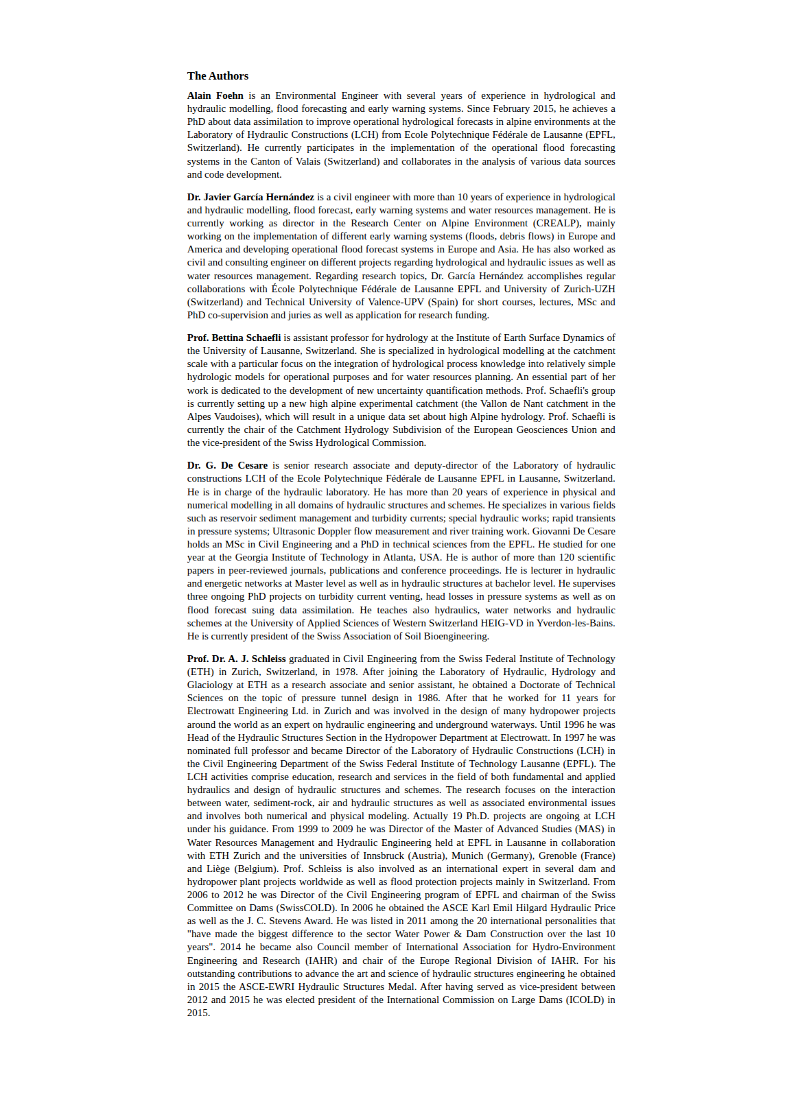The Authors
Alain Foehn is an Environmental Engineer with several years of experience in hydrological and hydraulic modelling, flood forecasting and early warning systems. Since February 2015, he achieves a PhD about data assimilation to improve operational hydrological forecasts in alpine environments at the Laboratory of Hydraulic Constructions (LCH) from Ecole Polytechnique Fédérale de Lausanne (EPFL, Switzerland). He currently participates in the implementation of the operational flood forecasting systems in the Canton of Valais (Switzerland) and collaborates in the analysis of various data sources and code development.
Dr. Javier García Hernández is a civil engineer with more than 10 years of experience in hydrological and hydraulic modelling, flood forecast, early warning systems and water resources management. He is currently working as director in the Research Center on Alpine Environment (CREALP), mainly working on the implementation of different early warning systems (floods, debris flows) in Europe and America and developing operational flood forecast systems in Europe and Asia. He has also worked as civil and consulting engineer on different projects regarding hydrological and hydraulic issues as well as water resources management. Regarding research topics, Dr. García Hernández accomplishes regular collaborations with École Polytechnique Fédérale de Lausanne EPFL and University of Zurich-UZH (Switzerland) and Technical University of Valence-UPV (Spain) for short courses, lectures, MSc and PhD co-supervision and juries as well as application for research funding.
Prof. Bettina Schaefli is assistant professor for hydrology at the Institute of Earth Surface Dynamics of the University of Lausanne, Switzerland. She is specialized in hydrological modelling at the catchment scale with a particular focus on the integration of hydrological process knowledge into relatively simple hydrologic models for operational purposes and for water resources planning. An essential part of her work is dedicated to the development of new uncertainty quantification methods. Prof. Schaefli's group is currently setting up a new high alpine experimental catchment (the Vallon de Nant catchment in the Alpes Vaudoises), which will result in a unique data set about high Alpine hydrology. Prof. Schaefli is currently the chair of the Catchment Hydrology Subdivision of the European Geosciences Union and the vice-president of the Swiss Hydrological Commission.
Dr. G. De Cesare is senior research associate and deputy-director of the Laboratory of hydraulic constructions LCH of the Ecole Polytechnique Fédérale de Lausanne EPFL in Lausanne, Switzerland. He is in charge of the hydraulic laboratory. He has more than 20 years of experience in physical and numerical modelling in all domains of hydraulic structures and schemes. He specializes in various fields such as reservoir sediment management and turbidity currents; special hydraulic works; rapid transients in pressure systems; Ultrasonic Doppler flow measurement and river training work. Giovanni De Cesare holds an MSc in Civil Engineering and a PhD in technical sciences from the EPFL. He studied for one year at the Georgia Institute of Technology in Atlanta, USA. He is author of more than 120 scientific papers in peer-reviewed journals, publications and conference proceedings. He is lecturer in hydraulic and energetic networks at Master level as well as in hydraulic structures at bachelor level. He supervises three ongoing PhD projects on turbidity current venting, head losses in pressure systems as well as on flood forecast suing data assimilation. He teaches also hydraulics, water networks and hydraulic schemes at the University of Applied Sciences of Western Switzerland HEIG-VD in Yverdon-les-Bains. He is currently president of the Swiss Association of Soil Bioengineering.
Prof. Dr. A. J. Schleiss graduated in Civil Engineering from the Swiss Federal Institute of Technology (ETH) in Zurich, Switzerland, in 1978. After joining the Laboratory of Hydraulic, Hydrology and Glaciology at ETH as a research associate and senior assistant, he obtained a Doctorate of Technical Sciences on the topic of pressure tunnel design in 1986. After that he worked for 11 years for Electrowatt Engineering Ltd. in Zurich and was involved in the design of many hydropower projects around the world as an expert on hydraulic engineering and underground waterways. Until 1996 he was Head of the Hydraulic Structures Section in the Hydropower Department at Electrowatt. In 1997 he was nominated full professor and became Director of the Laboratory of Hydraulic Constructions (LCH) in the Civil Engineering Department of the Swiss Federal Institute of Technology Lausanne (EPFL). The LCH activities comprise education, research and services in the field of both fundamental and applied hydraulics and design of hydraulic structures and schemes. The research focuses on the interaction between water, sediment-rock, air and hydraulic structures as well as associated environmental issues and involves both numerical and physical modeling. Actually 19 Ph.D. projects are ongoing at LCH under his guidance. From 1999 to 2009 he was Director of the Master of Advanced Studies (MAS) in Water Resources Management and Hydraulic Engineering held at EPFL in Lausanne in collaboration with ETH Zurich and the universities of Innsbruck (Austria), Munich (Germany), Grenoble (France) and Liège (Belgium). Prof. Schleiss is also involved as an international expert in several dam and hydropower plant projects worldwide as well as flood protection projects mainly in Switzerland. From 2006 to 2012 he was Director of the Civil Engineering program of EPFL and chairman of the Swiss Committee on Dams (SwissCOLD). In 2006 he obtained the ASCE Karl Emil Hilgard Hydraulic Price as well as the J. C. Stevens Award. He was listed in 2011 among the 20 international personalities that "have made the biggest difference to the sector Water Power & Dam Construction over the last 10 years". 2014 he became also Council member of International Association for Hydro-Environment Engineering and Research (IAHR) and chair of the Europe Regional Division of IAHR. For his outstanding contributions to advance the art and science of hydraulic structures engineering he obtained in 2015 the ASCE-EWRI Hydraulic Structures Medal. After having served as vice-president between 2012 and 2015 he was elected president of the International Commission on Large Dams (ICOLD) in 2015.